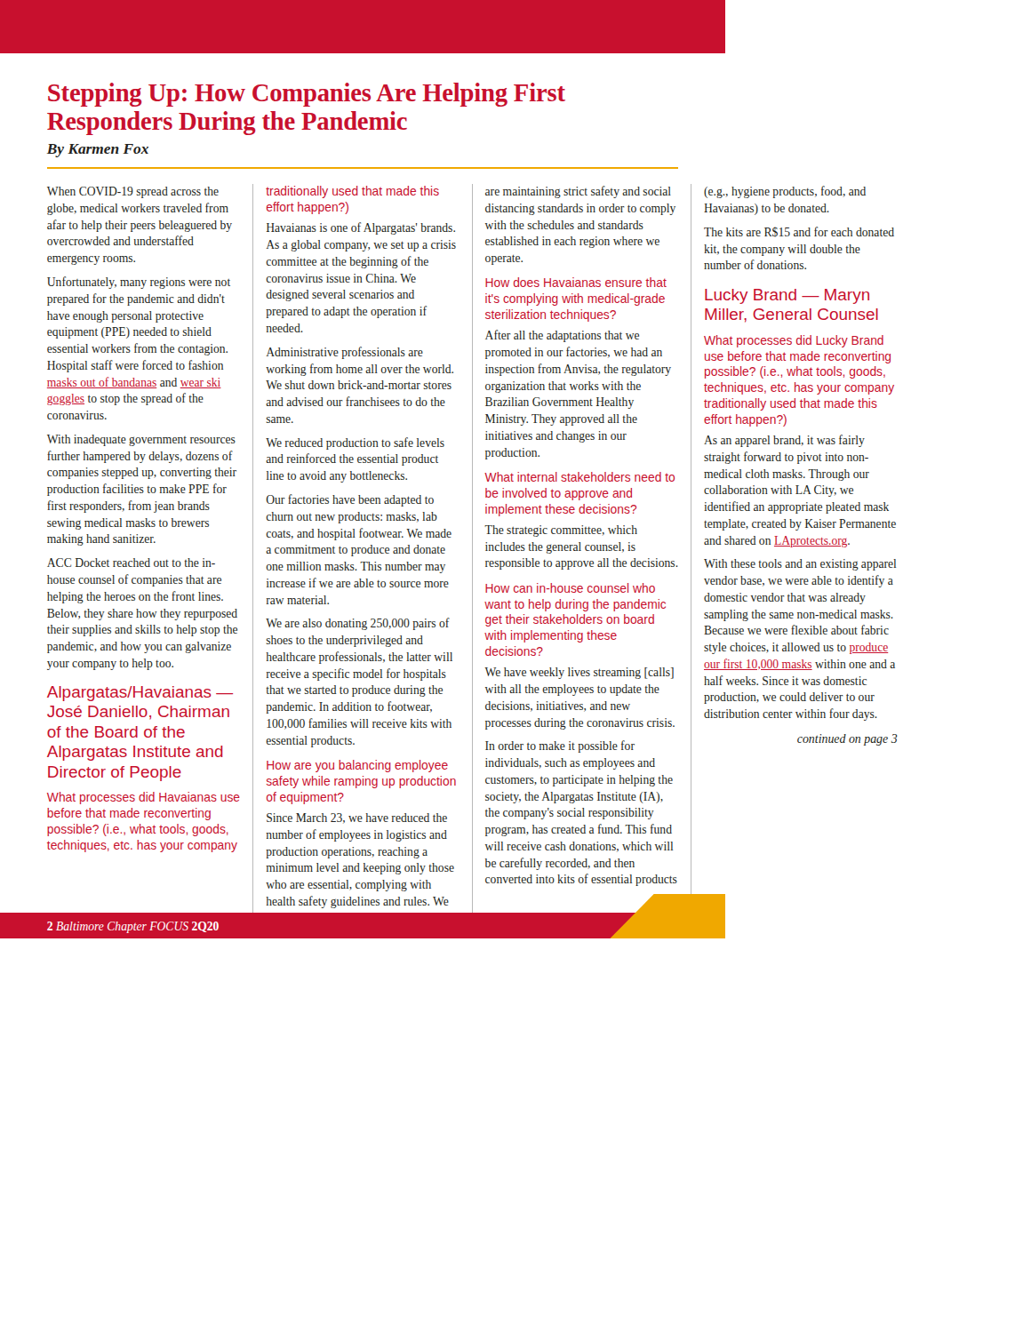Stepping Up: How Companies Are Helping First Responders During the Pandemic
By Karmen Fox
When COVID-19 spread across the globe, medical workers traveled from afar to help their peers beleaguered by overcrowded and understaffed emergency rooms.
Unfortunately, many regions were not prepared for the pandemic and didn't have enough personal protective equipment (PPE) needed to shield essential workers from the contagion. Hospital staff were forced to fashion masks out of bandanas and wear ski goggles to stop the spread of the coronavirus.
With inadequate government resources further hampered by delays, dozens of companies stepped up, converting their production facilities to make PPE for first responders, from jean brands sewing medical masks to brewers making hand sanitizer.
ACC Docket reached out to the in-house counsel of companies that are helping the heroes on the front lines. Below, they share how they repurposed their supplies and skills to help stop the pandemic, and how you can galvanize your company to help too.
Alpargatas/Havaianas — José Daniello, Chairman of the Board of the Alpargatas Institute and Director of People
What processes did Havaianas use before that made reconverting possible? (i.e., what tools, goods, techniques, etc. has your company traditionally used that made this effort happen?)
Havaianas is one of Alpargatas' brands. As a global company, we set up a crisis committee at the beginning of the coronavirus issue in China. We designed several scenarios and prepared to adapt the operation if needed.
Administrative professionals are working from home all over the world. We shut down brick-and-mortar stores and advised our franchisees to do the same.
We reduced production to safe levels and reinforced the essential product line to avoid any bottlenecks.
Our factories have been adapted to churn out new products: masks, lab coats, and hospital footwear. We made a commitment to produce and donate one million masks. This number may increase if we are able to source more raw material.
We are also donating 250,000 pairs of shoes to the underprivileged and healthcare professionals, the latter will receive a specific model for hospitals that we started to produce during the pandemic. In addition to footwear, 100,000 families will receive kits with essential products.
How are you balancing employee safety while ramping up production of equipment?
Since March 23, we have reduced the number of employees in logistics and production operations, reaching a minimum level and keeping only those who are essential, complying with health safety guidelines and rules. We are maintaining strict safety and social distancing standards in order to comply with the schedules and standards established in each region where we operate.
How does Havaianas ensure that it's complying with medical-grade sterilization techniques?
After all the adaptations that we promoted in our factories, we had an inspection from Anvisa, the regulatory organization that works with the Brazilian Government Healthy Ministry. They approved all the initiatives and changes in our production.
What internal stakeholders need to be involved to approve and implement these decisions?
The strategic committee, which includes the general counsel, is responsible to approve all the decisions.
How can in-house counsel who want to help during the pandemic get their stakeholders on board with implementing these decisions?
We have weekly lives streaming [calls] with all the employees to update the decisions, initiatives, and new processes during the coronavirus crisis.
In order to make it possible for individuals, such as employees and customers, to participate in helping the society, the Alpargatas Institute (IA), the company's social responsibility program, has created a fund. This fund will receive cash donations, which will be carefully recorded, and then converted into kits of essential products (e.g., hygiene products, food, and Havaianas) to be donated.
The kits are R$15 and for each donated kit, the company will double the number of donations.
Lucky Brand — Maryn Miller, General Counsel
What processes did Lucky Brand use before that made reconverting possible? (i.e., what tools, goods, techniques, etc. has your company traditionally used that made this effort happen?)
As an apparel brand, it was fairly straight forward to pivot into non-medical cloth masks. Through our collaboration with LA City, we identified an appropriate pleated mask template, created by Kaiser Permanente and shared on LAprotects.org.
With these tools and an existing apparel vendor base, we were able to identify a domestic vendor that was already sampling the same non-medical masks. Because we were flexible about fabric style choices, it allowed us to produce our first 10,000 masks within one and a half weeks. Since it was domestic production, we could deliver to our distribution center within four days.
continued on page 3
2 Baltimore Chapter FOCUS 2Q20